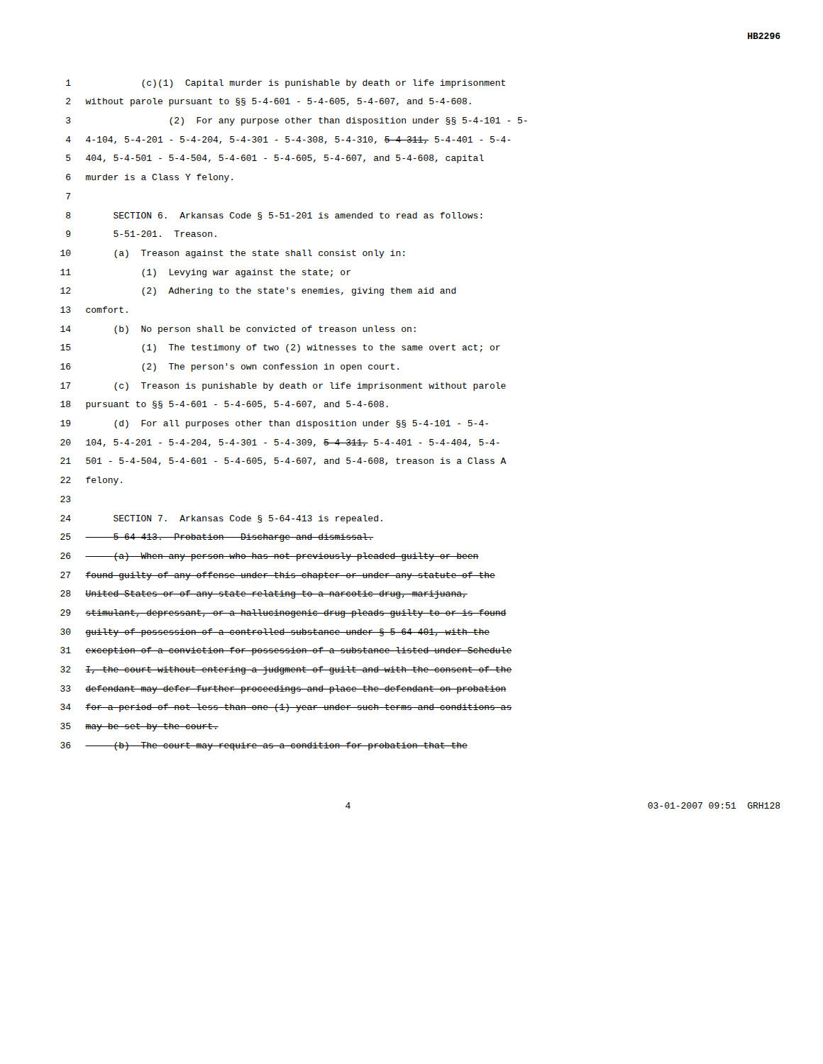HB2296
| 1 | (c)(1) Capital murder is punishable by death or life imprisonment |
| 2 | without parole pursuant to §§ 5-4-601 - 5-4-605, 5-4-607, and 5-4-608. |
| 3 | (2) For any purpose other than disposition under §§ 5-4-101 - 5- |
| 4 | 4-104, 5-4-201 - 5-4-204, 5-4-301 - 5-4-308, 5-4-310, 5-4-311, 5-4-401 - 5-4- |
| 5 | 404, 5-4-501 - 5-4-504, 5-4-601 - 5-4-605, 5-4-607, and 5-4-608, capital |
| 6 | murder is a Class Y felony. |
| 7 | |
| 8 | SECTION 6. Arkansas Code § 5-51-201 is amended to read as follows: |
| 9 | 5-51-201. Treason. |
| 10 | (a) Treason against the state shall consist only in: |
| 11 | (1) Levying war against the state; or |
| 12 | (2) Adhering to the state's enemies, giving them aid and |
| 13 | comfort. |
| 14 | (b) No person shall be convicted of treason unless on: |
| 15 | (1) The testimony of two (2) witnesses to the same overt act; or |
| 16 | (2) The person's own confession in open court. |
| 17 | (c) Treason is punishable by death or life imprisonment without parole |
| 18 | pursuant to §§ 5-4-601 - 5-4-605, 5-4-607, and 5-4-608. |
| 19 | (d) For all purposes other than disposition under §§ 5-4-101 - 5-4- |
| 20 | 104, 5-4-201 - 5-4-204, 5-4-301 - 5-4-309, 5-4-311, 5-4-401 - 5-4-404, 5-4- |
| 21 | 501 - 5-4-504, 5-4-601 - 5-4-605, 5-4-607, and 5-4-608, treason is a Class A |
| 22 | felony. |
| 23 | |
| 24 | SECTION 7. Arkansas Code § 5-64-413 is repealed. |
| 25 | 5-64-413. Probation - Discharge and dismissal. |
| 26 | (a) When any person who has not previously pleaded guilty or been |
| 27 | found guilty of any offense under this chapter or under any statute of the |
| 28 | United States or of any state relating to a narcotic drug, marijuana, |
| 29 | stimulant, depressant, or a hallucinogenic drug pleads guilty to or is found |
| 30 | guilty of possession of a controlled substance under § 5-64-401, with the |
| 31 | exception of a conviction for possession of a substance listed under Schedule |
| 32 | I, the court without entering a judgment of guilt and with the consent of the |
| 33 | defendant may defer further proceedings and place the defendant on probation |
| 34 | for a period of not less than one (1) year under such terms and conditions as |
| 35 | may be set by the court. |
| 36 | (b) The court may require as a condition for probation that the |
4
03-01-2007 09:51 GRH128